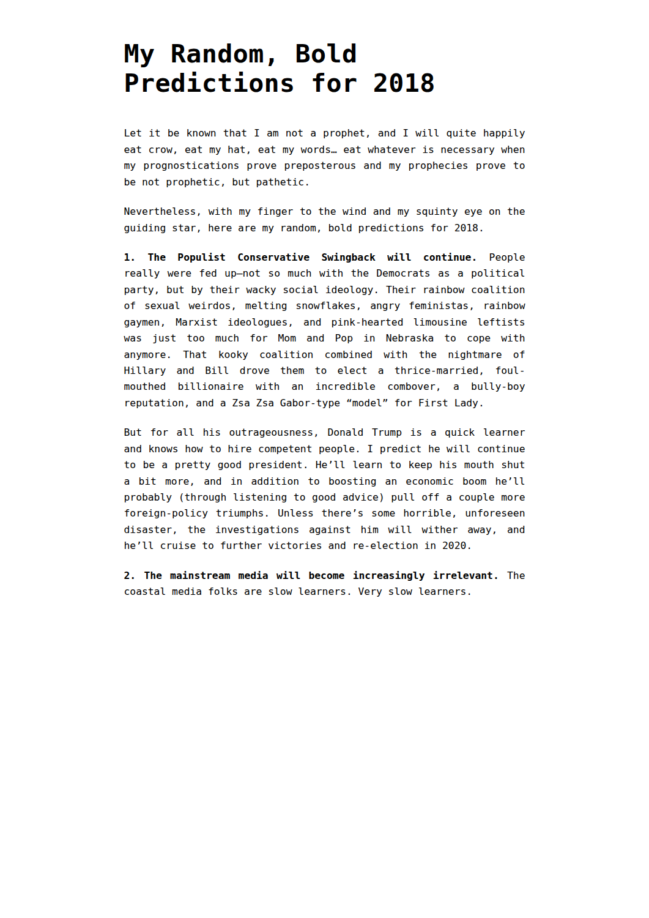My Random, Bold Predictions for 2018
Let it be known that I am not a prophet, and I will quite happily eat crow, eat my hat, eat my words… eat whatever is necessary when my prognostications prove preposterous and my prophecies prove to be not prophetic, but pathetic.
Nevertheless, with my finger to the wind and my squinty eye on the guiding star, here are my random, bold predictions for 2018.
1. The Populist Conservative Swingback will continue. People really were fed up—not so much with the Democrats as a political party, but by their wacky social ideology. Their rainbow coalition of sexual weirdos, melting snowflakes, angry feministas, rainbow gaymen, Marxist ideologues, and pink-hearted limousine leftists was just too much for Mom and Pop in Nebraska to cope with anymore. That kooky coalition combined with the nightmare of Hillary and Bill drove them to elect a thrice-married, foul-mouthed billionaire with an incredible combover, a bully-boy reputation, and a Zsa Zsa Gabor-type “model” for First Lady.
But for all his outrageousness, Donald Trump is a quick learner and knows how to hire competent people. I predict he will continue to be a pretty good president. He’ll learn to keep his mouth shut a bit more, and in addition to boosting an economic boom he’ll probably (through listening to good advice) pull off a couple more foreign-policy triumphs. Unless there’s some horrible, unforeseen disaster, the investigations against him will wither away, and he’ll cruise to further victories and re-election in 2020.
2. The mainstream media will become increasingly irrelevant. The coastal media folks are slow learners. Very slow learners.